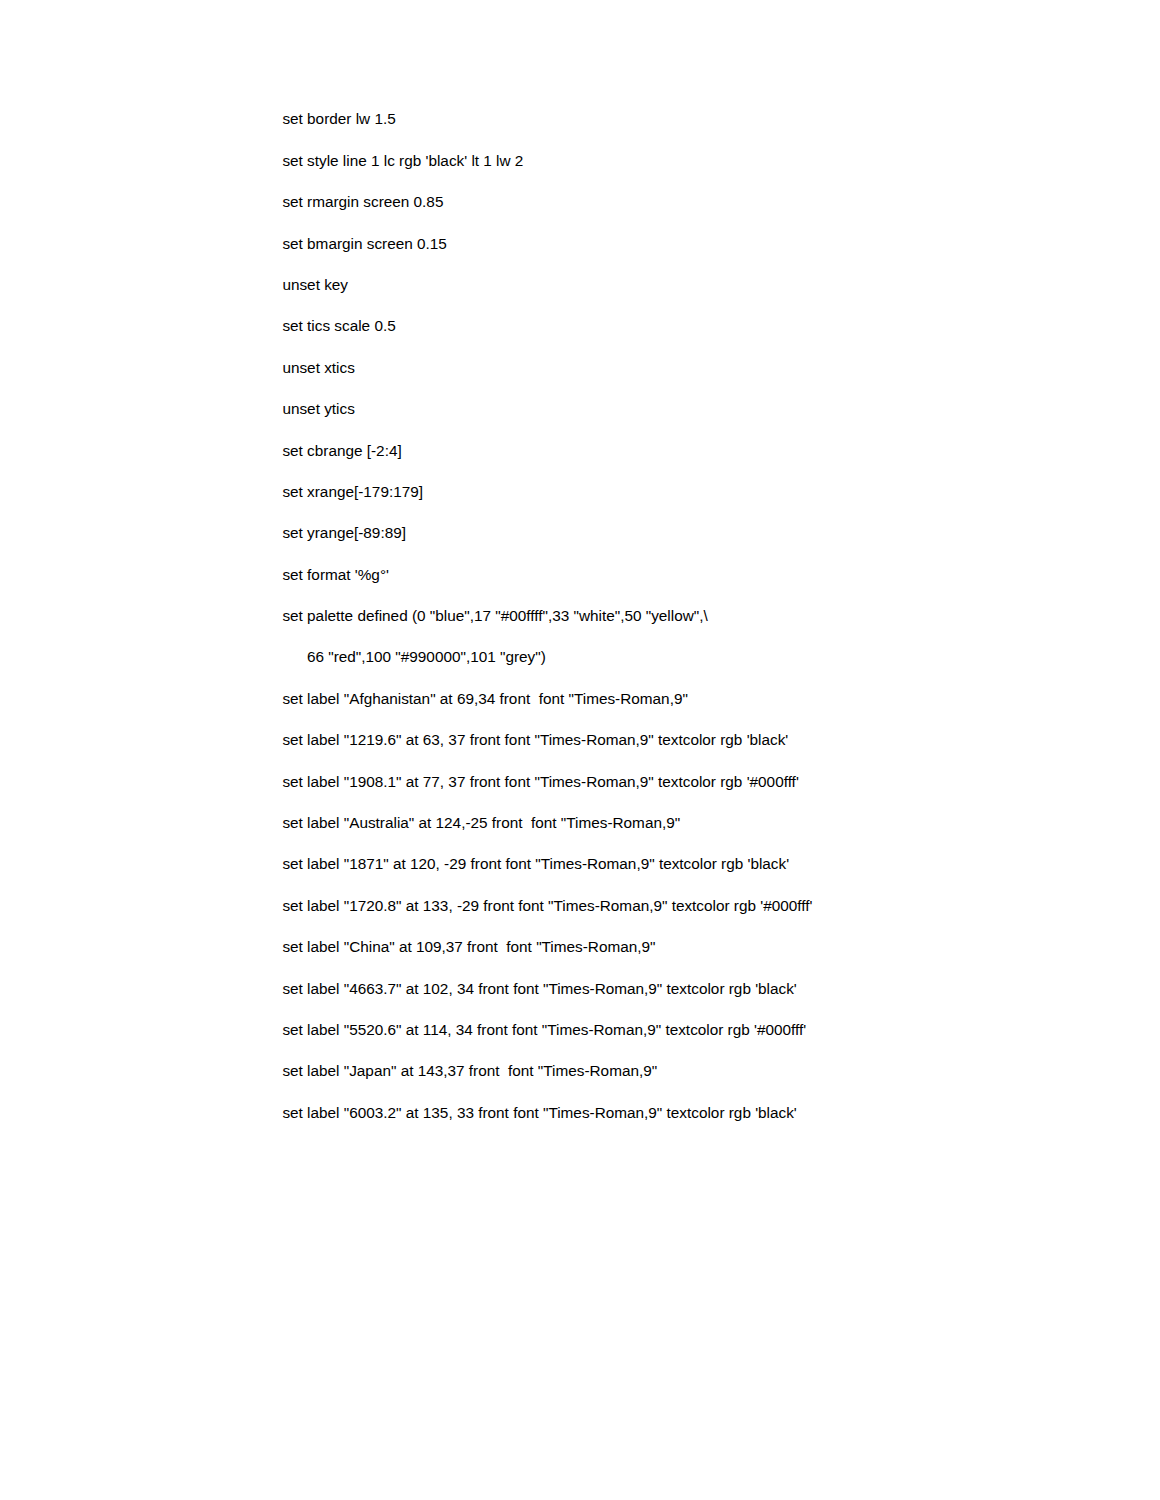set border lw 1.5
set style line 1 lc rgb 'black' lt 1 lw 2
set rmargin screen 0.85
set bmargin screen 0.15
unset key
set tics scale 0.5
unset xtics
unset ytics
set cbrange [-2:4]
set xrange[-179:179]
set yrange[-89:89]
set format '%g°'
set palette defined (0 "blue",17 "#00ffff",33 "white",50 "yellow",\
66 "red",100 "#990000",101 "grey")
set label "Afghanistan" at 69,34 front font "Times-Roman,9"
set label "1219.6" at 63, 37 front font "Times-Roman,9" textcolor rgb 'black'
set label "1908.1" at 77, 37 front font "Times-Roman,9" textcolor rgb '#000fff'
set label "Australia" at 124,-25 front font "Times-Roman,9"
set label "1871" at 120, -29 front font "Times-Roman,9" textcolor rgb 'black'
set label "1720.8" at 133, -29 front font "Times-Roman,9" textcolor rgb '#000fff'
set label "China" at 109,37 front font "Times-Roman,9"
set label "4663.7" at 102, 34 front font "Times-Roman,9" textcolor rgb 'black'
set label "5520.6" at 114, 34 front font "Times-Roman,9" textcolor rgb '#000fff'
set label "Japan" at 143,37 front font "Times-Roman,9"
set label "6003.2" at 135, 33 front font "Times-Roman,9" textcolor rgb 'black'